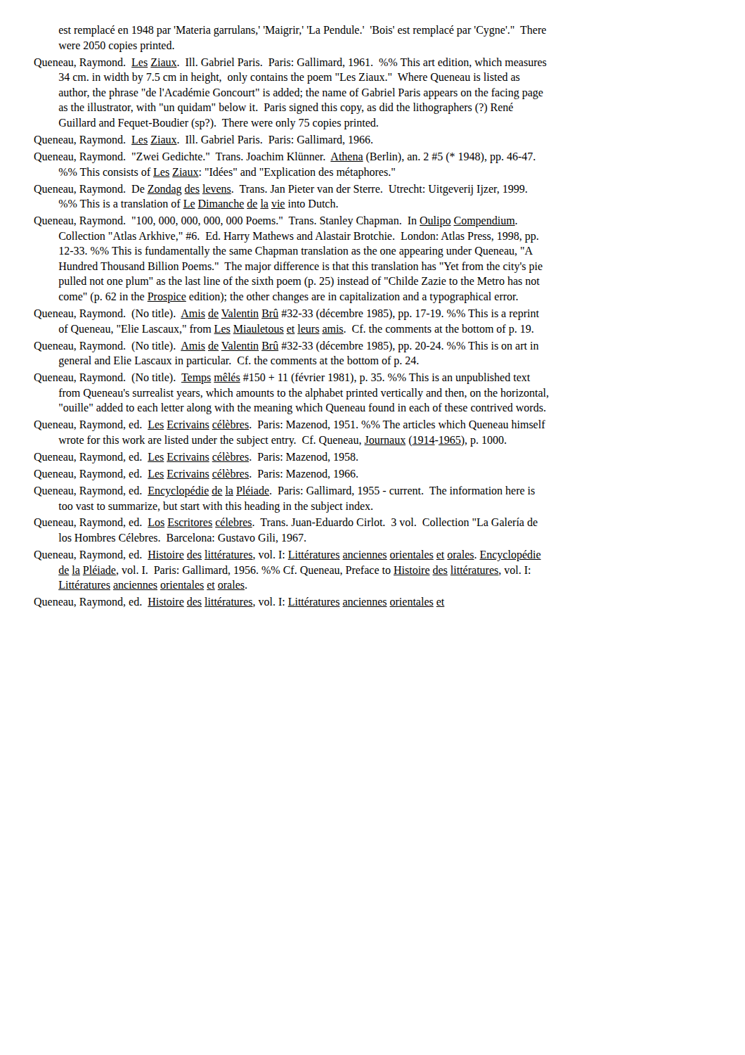est remplacé en 1948 par 'Materia garrulans,' 'Maigrir,' 'La Pendule.' 'Bois' est remplacé par 'Cygne'." There were 2050 copies printed.
Queneau, Raymond. Les Ziaux. Ill. Gabriel Paris. Paris: Gallimard, 1961. %% This art edition, which measures 34 cm. in width by 7.5 cm in height, only contains the poem "Les Ziaux." Where Queneau is listed as author, the phrase "de l'Académie Goncourt" is added; the name of Gabriel Paris appears on the facing page as the illustrator, with "un quidam" below it. Paris signed this copy, as did the lithographers (?) René Guillard and Fequet-Boudier (sp?). There were only 75 copies printed.
Queneau, Raymond. Les Ziaux. Ill. Gabriel Paris. Paris: Gallimard, 1966.
Queneau, Raymond. "Zwei Gedichte." Trans. Joachim Klünner. Athena (Berlin), an. 2 #5 (* 1948), pp. 46-47. %% This consists of Les Ziaux: "Idées" and "Explication des métaphores."
Queneau, Raymond. De Zondag des levens. Trans. Jan Pieter van der Sterre. Utrecht: Uitgeverij Ijzer, 1999. %% This is a translation of Le Dimanche de la vie into Dutch.
Queneau, Raymond. "100, 000, 000, 000, 000 Poems." Trans. Stanley Chapman. In Oulipo Compendium. Collection "Atlas Arkhive," #6. Ed. Harry Mathews and Alastair Brotchie. London: Atlas Press, 1998, pp. 12-33. %% This is fundamentally the same Chapman translation as the one appearing under Queneau, "A Hundred Thousand Billion Poems." The major difference is that this translation has "Yet from the city's pie pulled not one plum" as the last line of the sixth poem (p. 25) instead of "Childe Zazie to the Metro has not come" (p. 62 in the Prospice edition); the other changes are in capitalization and a typographical error.
Queneau, Raymond. (No title). Amis de Valentin Brû #32-33 (décembre 1985), pp. 17-19. %% This is a reprint of Queneau, "Elie Lascaux," from Les Miauletous et leurs amis. Cf. the comments at the bottom of p. 19.
Queneau, Raymond. (No title). Amis de Valentin Brû #32-33 (décembre 1985), pp. 20-24. %% This is on art in general and Elie Lascaux in particular. Cf. the comments at the bottom of p. 24.
Queneau, Raymond. (No title). Temps mêlés #150 + 11 (février 1981), p. 35. %% This is an unpublished text from Queneau's surrealist years, which amounts to the alphabet printed vertically and then, on the horizontal, "ouille" added to each letter along with the meaning which Queneau found in each of these contrived words.
Queneau, Raymond, ed. Les Ecrivains célèbres. Paris: Mazenod, 1951. %% The articles which Queneau himself wrote for this work are listed under the subject entry. Cf. Queneau, Journaux (1914-1965), p. 1000.
Queneau, Raymond, ed. Les Ecrivains célèbres. Paris: Mazenod, 1958.
Queneau, Raymond, ed. Les Ecrivains célèbres. Paris: Mazenod, 1966.
Queneau, Raymond, ed. Encyclopédie de la Pléiade. Paris: Gallimard, 1955 - current. The information here is too vast to summarize, but start with this heading in the subject index.
Queneau, Raymond, ed. Los Escritores célebres. Trans. Juan-Eduardo Cirlot. 3 vol. Collection "La Galería de los Hombres Célebres. Barcelona: Gustavo Gili, 1967.
Queneau, Raymond, ed. Histoire des littératures, vol. I: Littératures anciennes orientales et orales. Encyclopédie de la Pléiade, vol. I. Paris: Gallimard, 1956. %% Cf. Queneau, Preface to Histoire des littératures, vol. I: Littératures anciennes orientales et orales.
Queneau, Raymond, ed. Histoire des littératures, vol. I: Littératures anciennes orientales et